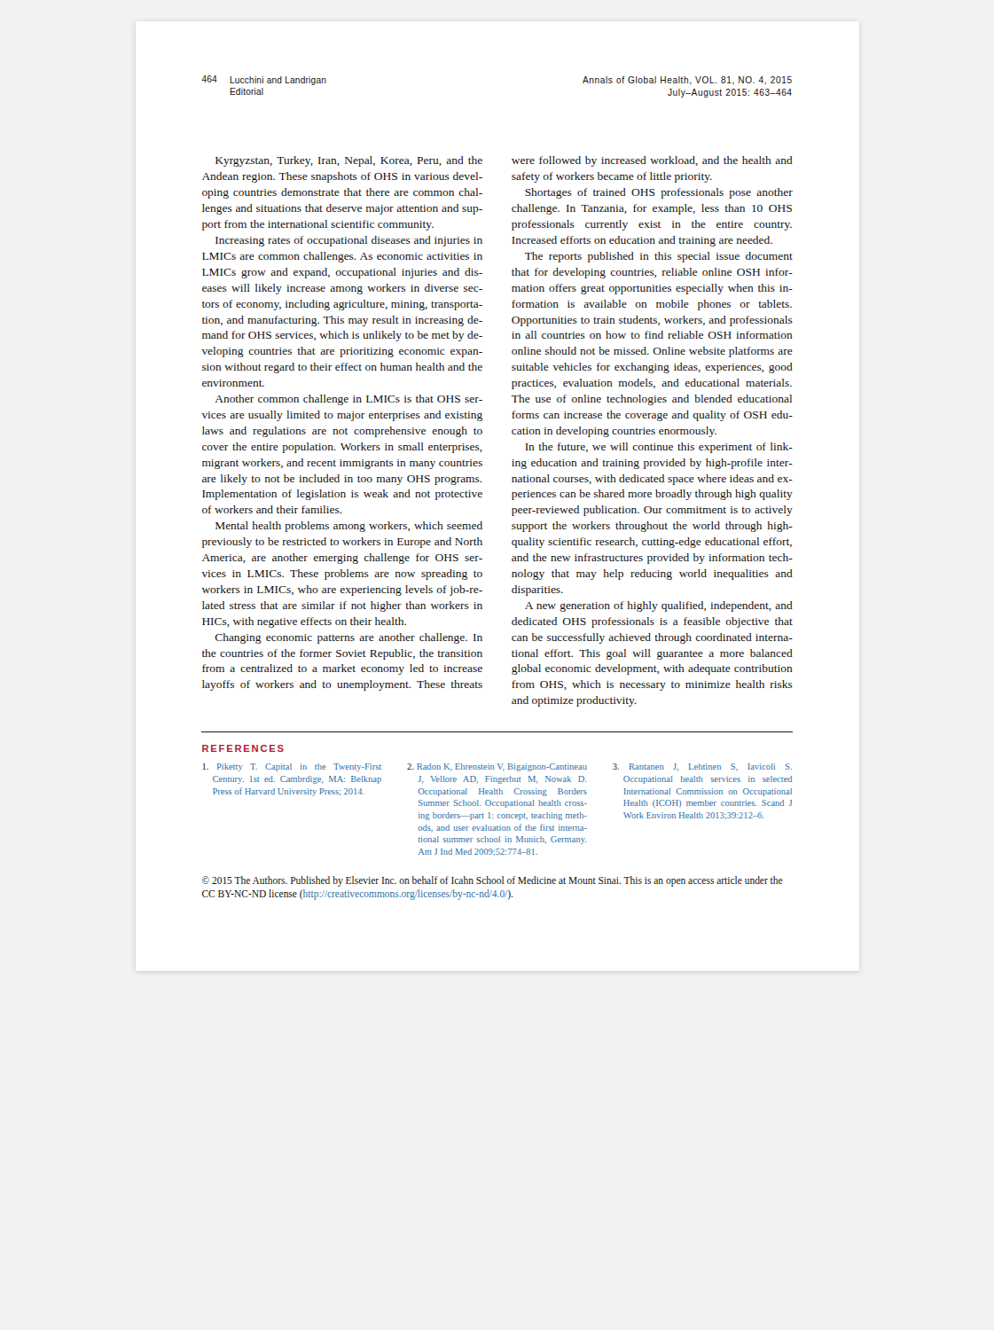464 Lucchini and Landrigan Editorial
Annals of Global Health, VOL. 81, NO. 4, 2015
July–August 2015: 463–464
Kyrgyzstan, Turkey, Iran, Nepal, Korea, Peru, and the Andean region. These snapshots of OHS in various developing countries demonstrate that there are common challenges and situations that deserve major attention and support from the international scientific community.
Increasing rates of occupational diseases and injuries in LMICs are common challenges. As economic activities in LMICs grow and expand, occupational injuries and diseases will likely increase among workers in diverse sectors of economy, including agriculture, mining, transportation, and manufacturing. This may result in increasing demand for OHS services, which is unlikely to be met by developing countries that are prioritizing economic expansion without regard to their effect on human health and the environment.
Another common challenge in LMICs is that OHS services are usually limited to major enterprises and existing laws and regulations are not comprehensive enough to cover the entire population. Workers in small enterprises, migrant workers, and recent immigrants in many countries are likely to not be included in too many OHS programs. Implementation of legislation is weak and not protective of workers and their families.
Mental health problems among workers, which seemed previously to be restricted to workers in Europe and North America, are another emerging challenge for OHS services in LMICs. These problems are now spreading to workers in LMICs, who are experiencing levels of job-related stress that are similar if not higher than workers in HICs, with negative effects on their health.
Changing economic patterns are another challenge. In the countries of the former Soviet Republic, the transition from a centralized to a market economy led to increase layoffs of workers and to unemployment. These threats were followed by increased workload, and the health and safety of workers became of little priority.
Shortages of trained OHS professionals pose another challenge. In Tanzania, for example, less than 10 OHS professionals currently exist in the entire country. Increased efforts on education and training are needed.
The reports published in this special issue document that for developing countries, reliable online OSH information offers great opportunities especially when this information is available on mobile phones or tablets. Opportunities to train students, workers, and professionals in all countries on how to find reliable OSH information online should not be missed. Online website platforms are suitable vehicles for exchanging ideas, experiences, good practices, evaluation models, and educational materials. The use of online technologies and blended educational forms can increase the coverage and quality of OSH education in developing countries enormously.
In the future, we will continue this experiment of linking education and training provided by high-profile international courses, with dedicated space where ideas and experiences can be shared more broadly through high quality peer-reviewed publication. Our commitment is to actively support the workers throughout the world through high-quality scientific research, cutting-edge educational effort, and the new infrastructures provided by information technology that may help reducing world inequalities and disparities.
A new generation of highly qualified, independent, and dedicated OHS professionals is a feasible objective that can be successfully achieved through coordinated international effort. This goal will guarantee a more balanced global economic development, with adequate contribution from OHS, which is necessary to minimize health risks and optimize productivity.
References
1. Piketty T. Capital in the Twenty-First Century. 1st ed. Cambrdige, MA: Belknap Press of Harvard University Press; 2014.
2. Radon K, Ehrenstein V, Bigaignon-Cantineau J, Vellore AD, Fingerhut M, Nowak D. Occupational Health Crossing Borders Summer School. Occupational health crossing borders—part 1: concept, teaching methods, and user evaluation of the first international summer school in Munich, Germany. Am J Ind Med 2009;52:774–81.
3. Rantanen J, Lehtinen S, Iavicoli S. Occupational health services in selected International Commission on Occupational Health (ICOH) member countries. Scand J Work Environ Health 2013;39:212–6.
© 2015 The Authors. Published by Elsevier Inc. on behalf of Icahn School of Medicine at Mount Sinai. This is an open access article under the CC BY-NC-ND license (http://creativecommons.org/licenses/by-nc-nd/4.0/).